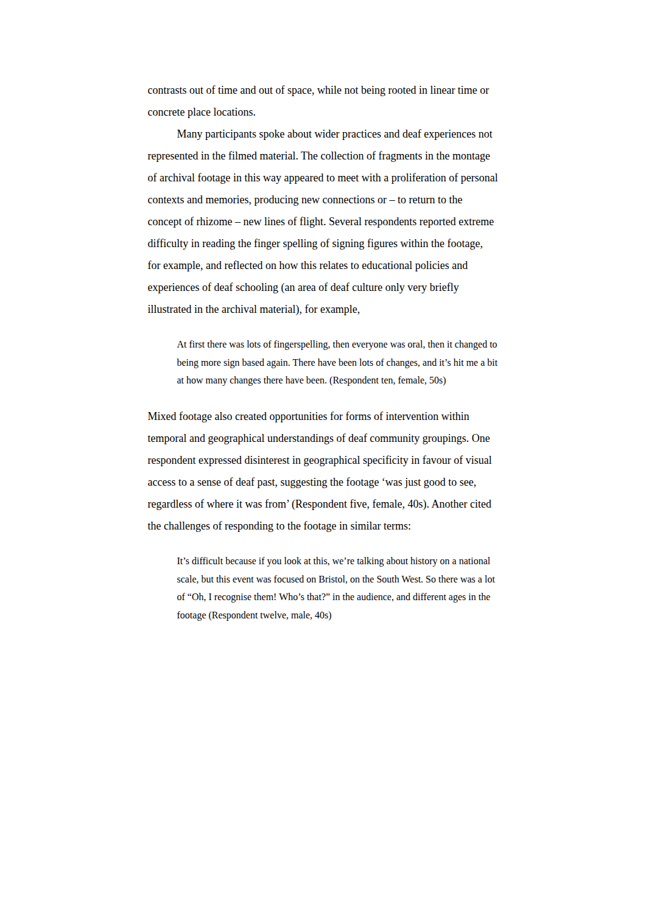contrasts out of time and out of space, while not being rooted in linear time or concrete place locations.
Many participants spoke about wider practices and deaf experiences not represented in the filmed material. The collection of fragments in the montage of archival footage in this way appeared to meet with a proliferation of personal contexts and memories, producing new connections or – to return to the concept of rhizome – new lines of flight. Several respondents reported extreme difficulty in reading the finger spelling of signing figures within the footage, for example, and reflected on how this relates to educational policies and experiences of deaf schooling (an area of deaf culture only very briefly illustrated in the archival material), for example,
At first there was lots of fingerspelling, then everyone was oral, then it changed to being more sign based again. There have been lots of changes, and it’s hit me a bit at how many changes there have been. (Respondent ten, female, 50s)
Mixed footage also created opportunities for forms of intervention within temporal and geographical understandings of deaf community groupings. One respondent expressed disinterest in geographical specificity in favour of visual access to a sense of deaf past, suggesting the footage ‘was just good to see, regardless of where it was from’ (Respondent five, female, 40s). Another cited the challenges of responding to the footage in similar terms:
It’s difficult because if you look at this, we’re talking about history on a national scale, but this event was focused on Bristol, on the South West. So there was a lot of “Oh, I recognise them! Who’s that?” in the audience, and different ages in the footage (Respondent twelve, male, 40s)